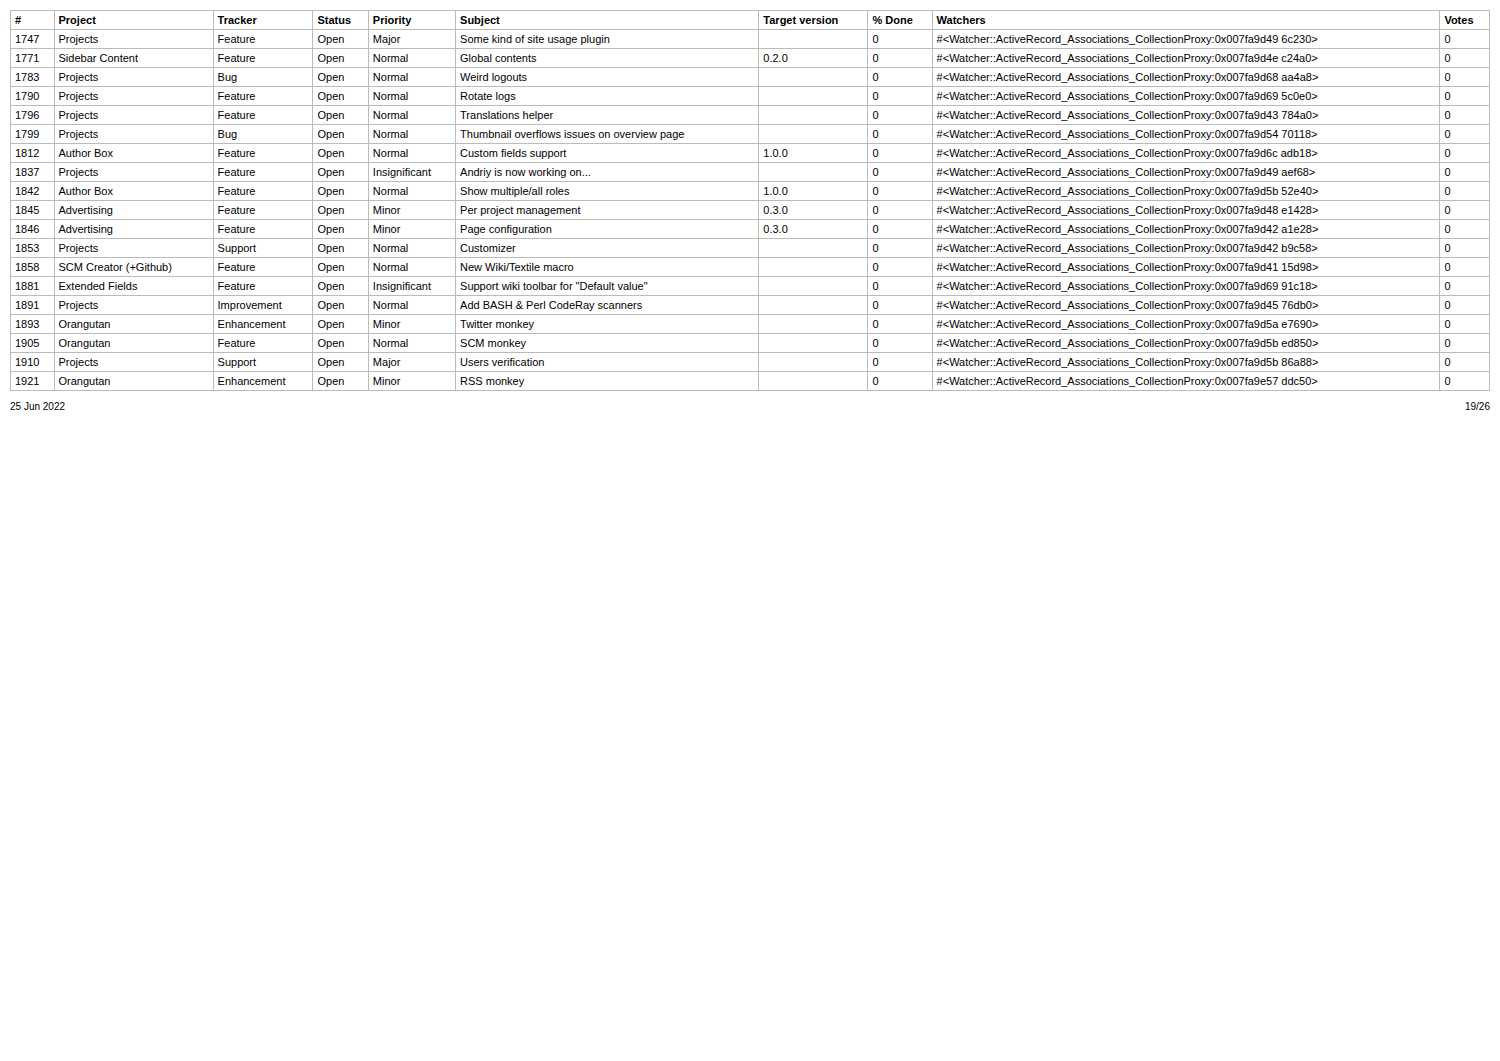| # | Project | Tracker | Status | Priority | Subject | Target version | % Done | Watchers | Votes |
| --- | --- | --- | --- | --- | --- | --- | --- | --- | --- |
| 1747 | Projects | Feature | Open | Major | Some kind of site usage plugin | | 0 | #<Watcher::ActiveRecord_Associations_CollectionProxy:0x007fa9d49 6c230> | 0 |
| 1771 | Sidebar Content | Feature | Open | Normal | Global contents | 0.2.0 | 0 | #<Watcher::ActiveRecord_Associations_CollectionProxy:0x007fa9d4e c24a0> | 0 |
| 1783 | Projects | Bug | Open | Normal | Weird logouts | | 0 | #<Watcher::ActiveRecord_Associations_CollectionProxy:0x007fa9d68 aa4a8> | 0 |
| 1790 | Projects | Feature | Open | Normal | Rotate logs | | 0 | #<Watcher::ActiveRecord_Associations_CollectionProxy:0x007fa9d69 5c0e0> | 0 |
| 1796 | Projects | Feature | Open | Normal | Translations helper | | 0 | #<Watcher::ActiveRecord_Associations_CollectionProxy:0x007fa9d43 784a0> | 0 |
| 1799 | Projects | Bug | Open | Normal | Thumbnail overflows issues on overview page | | 0 | #<Watcher::ActiveRecord_Associations_CollectionProxy:0x007fa9d54 70118> | 0 |
| 1812 | Author Box | Feature | Open | Normal | Custom fields support | 1.0.0 | 0 | #<Watcher::ActiveRecord_Associations_CollectionProxy:0x007fa9d6c adb18> | 0 |
| 1837 | Projects | Feature | Open | Insignificant | Andriy is now working on... | | 0 | #<Watcher::ActiveRecord_Associations_CollectionProxy:0x007fa9d49 aef68> | 0 |
| 1842 | Author Box | Feature | Open | Normal | Show multiple/all roles | 1.0.0 | 0 | #<Watcher::ActiveRecord_Associations_CollectionProxy:0x007fa9d5b 52e40> | 0 |
| 1845 | Advertising | Feature | Open | Minor | Per project management | 0.3.0 | 0 | #<Watcher::ActiveRecord_Associations_CollectionProxy:0x007fa9d48 e1428> | 0 |
| 1846 | Advertising | Feature | Open | Minor | Page configuration | 0.3.0 | 0 | #<Watcher::ActiveRecord_Associations_CollectionProxy:0x007fa9d42 a1e28> | 0 |
| 1853 | Projects | Support | Open | Normal | Customizer | | 0 | #<Watcher::ActiveRecord_Associations_CollectionProxy:0x007fa9d42 b9c58> | 0 |
| 1858 | SCM Creator (+Github) | Feature | Open | Normal | New Wiki/Textile macro | | 0 | #<Watcher::ActiveRecord_Associations_CollectionProxy:0x007fa9d41 15d98> | 0 |
| 1881 | Extended Fields | Feature | Open | Insignificant | Support wiki toolbar for "Default value" | | 0 | #<Watcher::ActiveRecord_Associations_CollectionProxy:0x007fa9d69 91c18> | 0 |
| 1891 | Projects | Improvement | Open | Normal | Add BASH & Perl CodeRay scanners | | 0 | #<Watcher::ActiveRecord_Associations_CollectionProxy:0x007fa9d45 76db0> | 0 |
| 1893 | Orangutan | Enhancement | Open | Minor | Twitter monkey | | 0 | #<Watcher::ActiveRecord_Associations_CollectionProxy:0x007fa9d5a e7690> | 0 |
| 1905 | Orangutan | Feature | Open | Normal | SCM monkey | | 0 | #<Watcher::ActiveRecord_Associations_CollectionProxy:0x007fa9d5b ed850> | 0 |
| 1910 | Projects | Support | Open | Major | Users verification | | 0 | #<Watcher::ActiveRecord_Associations_CollectionProxy:0x007fa9d5b 86a88> | 0 |
| 1921 | Orangutan | Enhancement | Open | Minor | RSS monkey | | 0 | #<Watcher::ActiveRecord_Associations_CollectionProxy:0x007fa9e57 ddc50> | 0 |
25 Jun 2022 19/26